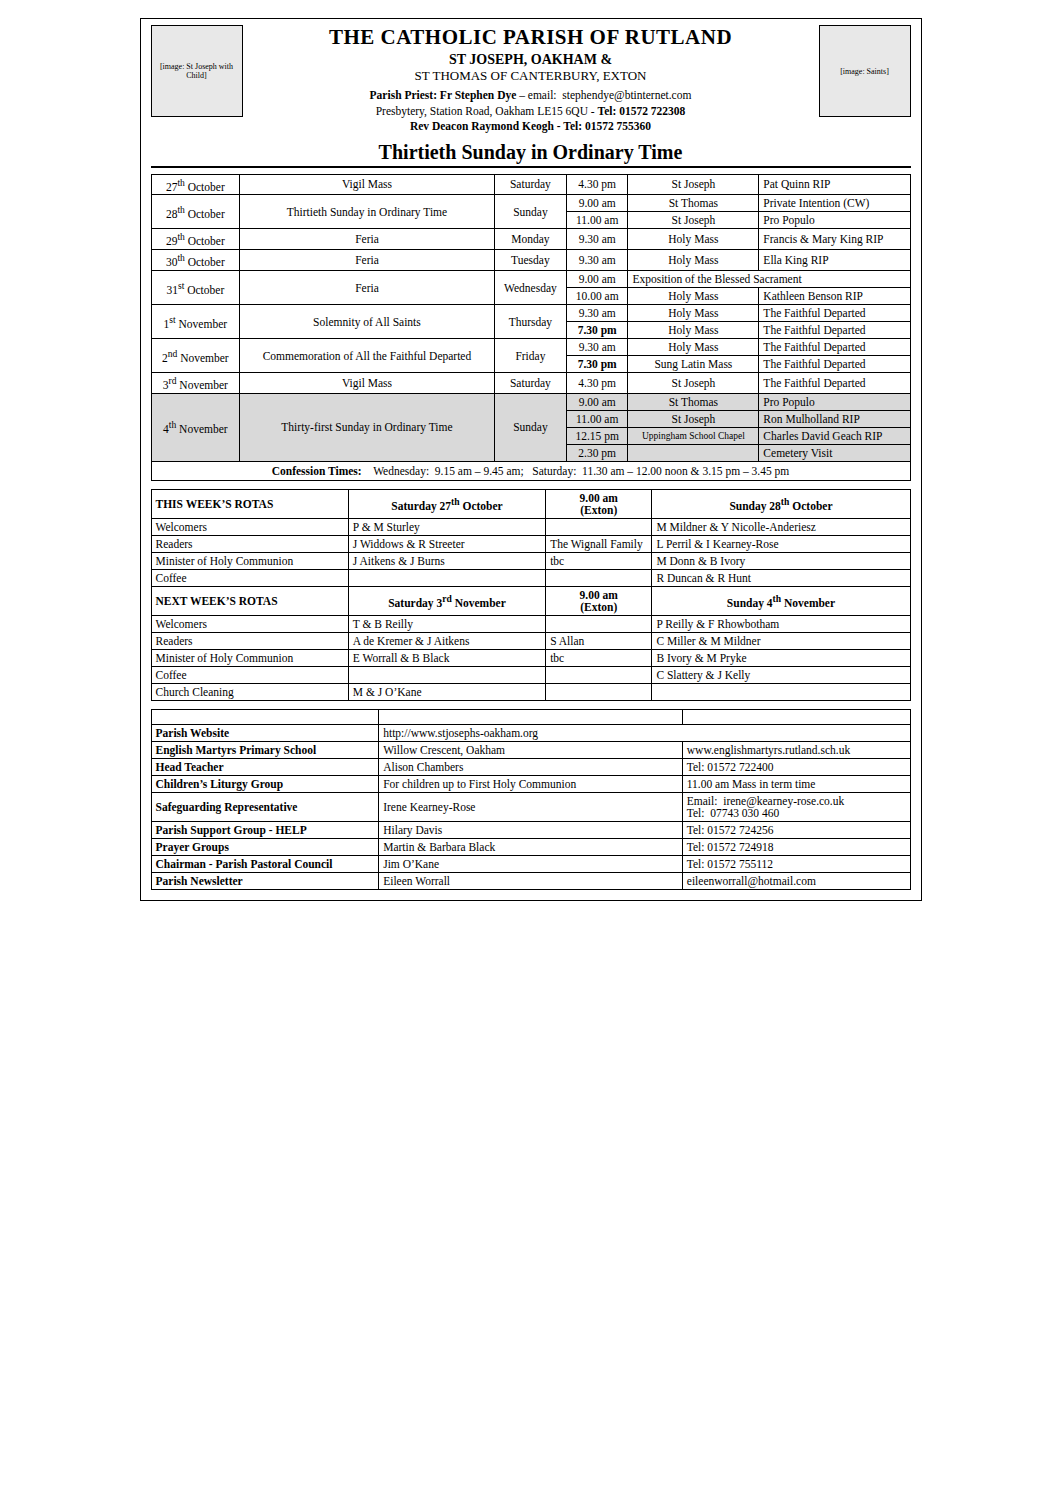[image: St Joseph with Child]
THE CATHOLIC PARISH OF RUTLAND
ST JOSEPH, OAKHAM &
ST THOMAS OF CANTERBURY, EXTON
Parish Priest: Fr Stephen Dye – email: stephendye@btinternet.com
Presbytery, Station Road, Oakham LE15 6QU - Tel: 01572 722308
Rev Deacon Raymond Keogh - Tel: 01572 755360
[image: Saints]
Thirtieth Sunday in Ordinary Time
| 27 th October | Vigil Mass | Saturday | 4.30 pm | St Joseph | Pat Quinn RIP |
| 28 th October | Thirtieth Sunday in Ordinary Time | Sunday | 9.00 am | St Thomas | Private Intention (CW) |
| 11.00 am | St Joseph | Pro Populo |
| 29 th October | Feria | Monday | 9.30 am | Holy Mass | Francis & Mary King RIP |
| 30 th October | Feria | Tuesday | 9.30 am | Holy Mass | Ella King RIP |
| 31 st October | Feria | Wednesday | 9.00 am | Exposition of the Blessed Sacrament |
| 10.00 am | Holy Mass | Kathleen Benson RIP |
| 1 st November | Solemnity of All Saints | Thursday | 9.30 am | Holy Mass | The Faithful Departed |
| 7.30 pm | Holy Mass | The Faithful Departed |
| 2 nd November | Commemoration of All the Faithful Departed | Friday | 9.30 am | Holy Mass | The Faithful Departed |
| 7.30 pm | Sung Latin Mass | The Faithful Departed |
| 3 rd November | Vigil Mass | Saturday | 4.30 pm | St Joseph | The Faithful Departed |
| 4 th November | Thirty-first Sunday in Ordinary Time | Sunday | 9.00 am | St Thomas | Pro Populo |
| 11.00 am | St Joseph | Ron Mulholland RIP |
| 12.15 pm | Uppingham School Chapel | Charles David Geach RIP |
| 2.30 pm | | Cemetery Visit |
Confession Times: Wednesday: 9.15 am – 9.45 am; Saturday: 11.30 am – 12.00 noon & 3.15 pm – 3.45 pm
| THIS WEEK’S ROTAS | Saturday 27 th October | 9.00 am (Exton) | Sunday 28 th October |
| Welcomers | P & M Sturley | | M Mildner & Y Nicolle-Anderiesz |
| Readers | J Widdows & R Streeter | The Wignall Family | L Perril & I Kearney-Rose |
| Minister of Holy Communion | J Aitkens & J Burns | tbc | M Donn & B Ivory |
| Coffee | | | R Duncan & R Hunt |
| NEXT WEEK’S ROTAS | Saturday 3 rd November | 9.00 am (Exton) | Sunday 4 th November |
| Welcomers | T & B Reilly | | P Reilly & F Rhowbotham |
| Readers | A de Kremer & J Aitkens | S Allan | C Miller & M Mildner |
| Minister of Holy Communion | E Worrall & B Black | tbc | B Ivory & M Pryke |
| Coffee | | | C Slattery & J Kelly |
| Church Cleaning | M & J O’Kane | | |
| Parish Website | http://www.stjosephs-oakham.org |
| English Martyrs Primary School | Willow Crescent, Oakham | www.englishmartyrs.rutland.sch.uk |
| Head Teacher | Alison Chambers | Tel: 01572 722400 |
| Children’s Liturgy Group | For children up to First Holy Communion | 11.00 am Mass in term time |
| Safeguarding Representative | Irene Kearney-Rose | Email: irene@kearney-rose.co.uk Tel: 07743 030 460 |
| Parish Support Group - HELP | Hilary Davis | Tel: 01572 724256 |
| Prayer Groups | Martin & Barbara Black | Tel: 01572 724918 |
| Chairman - Parish Pastoral Council | Jim O’Kane | Tel: 01572 755112 |
| Parish Newsletter | Eileen Worrall | eileenworrall@hotmail.com |